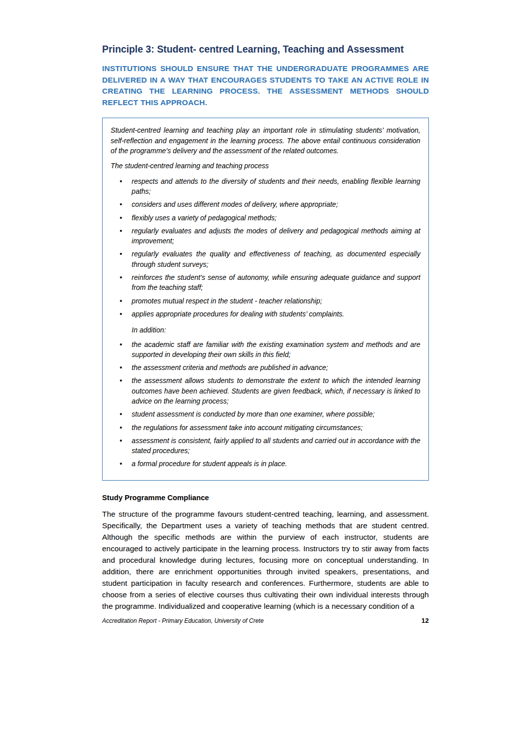Principle 3: Student- centred Learning, Teaching and Assessment
Institutions should ensure that the undergraduate programmes are delivered in a way that encourages students to take an active role in creating the learning process. The assessment methods should reflect this approach.
Student-centred learning and teaching play an important role in stimulating students’ motivation, self-reflection and engagement in the learning process. The above entail continuous consideration of the programme’s delivery and the assessment of the related outcomes.
The student-centred learning and teaching process
respects and attends to the diversity of students and their needs, enabling flexible learning paths;
considers and uses different modes of delivery, where appropriate;
flexibly uses a variety of pedagogical methods;
regularly evaluates and adjusts the modes of delivery and pedagogical methods aiming at improvement;
regularly evaluates the quality and effectiveness of teaching, as documented especially through student surveys;
reinforces the student’s sense of autonomy, while ensuring adequate guidance and support from the teaching staff;
promotes mutual respect in the student - teacher relationship;
applies appropriate procedures for dealing with students’ complaints.
In addition:
the academic staff are familiar with the existing examination system and methods and are supported in developing their own skills in this field;
the assessment criteria and methods are published in advance;
the assessment allows students to demonstrate the extent to which the intended learning outcomes have been achieved. Students are given feedback, which, if necessary is linked to advice on the learning process;
student assessment is conducted by more than one examiner, where possible;
the regulations for assessment take into account mitigating circumstances;
assessment is consistent, fairly applied to all students and carried out in accordance with the stated procedures;
a formal procedure for student appeals is in place.
Study Programme Compliance
The structure of the programme favours student-centred teaching, learning, and assessment. Specifically, the Department uses a variety of teaching methods that are student centred. Although the specific methods are within the purview of each instructor, students are encouraged to actively participate in the learning process. Instructors try to stir away from facts and procedural knowledge during lectures, focusing more on conceptual understanding. In addition, there are enrichment opportunities through invited speakers, presentations, and student participation in faculty research and conferences. Furthermore, students are able to choose from a series of elective courses thus cultivating their own individual interests through the programme. Individualized and cooperative learning (which is a necessary condition of a
Accreditation Report - Primary Education, University of Crete 12